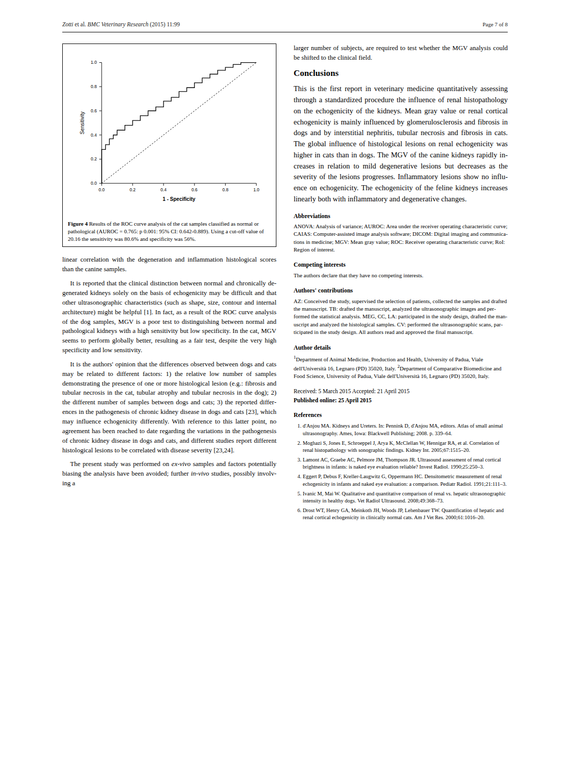Zotti et al. BMC Veterinary Research (2015) 11:99
Page 7 of 8
0.0 0.2 0.4 0.6 0.8 1.0 0.0 0.2 0.4 0.6 0.8 1.0 1 - Specificity Sensitivity
Figure 4 Results of the ROC curve analysis of the cat samples classified as normal or pathological (AUROC = 0.765: p 0.001: 95% CI: 0.642-0.889). Using a cut-off value of 20.16 the sensitivity was 80.6% and specificity was 56%.
linear correlation with the degeneration and inflammation histological scores than the canine samples.
It is reported that the clinical distinction between normal and chronically degenerated kidneys solely on the basis of echogenicity may be difficult and that other ultrasonographic characteristics (such as shape, size, contour and internal architecture) might be helpful [1]. In fact, as a result of the ROC curve analysis of the dog samples, MGV is a poor test to distinguishing between normal and pathological kidneys with a high sensitivity but low specificity. In the cat, MGV seems to perform globally better, resulting as a fair test, despite the very high specificity and low sensitivity.
It is the authors' opinion that the differences observed between dogs and cats may be related to different factors: 1) the relative low number of samples demonstrating the presence of one or more histological lesion (e.g.: fibrosis and tubular necrosis in the cat, tubular atrophy and tubular necrosis in the dog); 2) the different number of samples between dogs and cats; 3) the reported differences in the pathogenesis of chronic kidney disease in dogs and cats [23], which may influence echogenicity differently. With reference to this latter point, no agreement has been reached to date regarding the variations in the pathogenesis of chronic kidney disease in dogs and cats, and different studies report different histological lesions to be correlated with disease severity [23,24].
The present study was performed on ex-vivo samples and factors potentially biasing the analysis have been avoided; further in-vivo studies, possibly involving a
larger number of subjects, are required to test whether the MGV analysis could be shifted to the clinical field.
Conclusions
This is the first report in veterinary medicine quantitatively assessing through a standardized procedure the influence of renal histopathology on the echogenicity of the kidneys. Mean gray value or renal cortical echogenicity is mainly influenced by glomerulosclerosis and fibrosis in dogs and by interstitial nephritis, tubular necrosis and fibrosis in cats. The global influence of histological lesions on renal echogenicity was higher in cats than in dogs. The MGV of the canine kidneys rapidly increases in relation to mild degenerative lesions but decreases as the severity of the lesions progresses. Inflammatory lesions show no influence on echogenicity. The echogenicity of the feline kidneys increases linearly both with inflammatory and degenerative changes.
Abbreviations
ANOVA: Analysis of variance; AUROC: Area under the receiver operating characteristic curve; CAIAS: Computer-assisted image analysis software; DICOM: Digital imaging and communications in medicine; MGV: Mean gray value; ROC: Receiver operating characteristic curve; RoI: Region of interest.
Competing interests
The authors declare that they have no competing interests.
Authors' contributions
AZ: Conceived the study, supervised the selection of patients, collected the samples and drafted the manuscript. TB: drafted the manuscript, analyzed the ultrasonographic images and performed the statistical analysis. MEG, CC, LA: participated in the study design, drafted the manuscript and analyzed the histological samples. CV: performed the ultrasonographic scans, participated in the study design. All authors read and approved the final manuscript.
Author details
1Department of Animal Medicine, Production and Health, University of Padua, Viale dell'Università 16, Legnaro (PD) 35020, Italy. 2Department of Comparative Biomedicine and Food Science, University of Padua, Viale dell'Università 16, Legnaro (PD) 35020, Italy.
Received: 5 March 2015 Accepted: 21 April 2015
Published online: 25 April 2015
References
d'Anjou MA. Kidneys and Ureters. In: Pennink D, d'Anjou MA, editors. Atlas of small animal ultrasonography. Ames, Iowa: Blackwell Publishing; 2008. p. 339–64.
Moghazi S, Jones E, Schroeppel J, Arya K, McClellan W, Hennigar RA, et al. Correlation of renal histopathology with sonographic findings. Kidney Int. 2005;67:1515–20.
Lamont AC, Graebe AC, Pelmore JM, Thompson JR. Ultrasound assessment of renal cortical brightness in infants: is naked eye evaluation reliable? Invest Radiol. 1990;25:250–3.
Eggert P, Debus F, Kreller-Laugwitz G, Oppermann HC. Densitometric measurement of renal echogenicity in infants and naked eye evaluation: a comparison. Pediatr Radiol. 1991;21:111–3.
Ivanic M, Mai W. Qualitative and quantitative comparison of renal vs. hepatic ultrasonographic intensity in healthy dogs. Vet Radiol Ultrasound. 2008;49:368–73.
Drost WT, Henry GA, Meinkoth JH, Woods JP, Lehenbauer TW. Quantification of hepatic and renal cortical echogenicity in clinically normal cats. Am J Vet Res. 2000;61:1016–20.